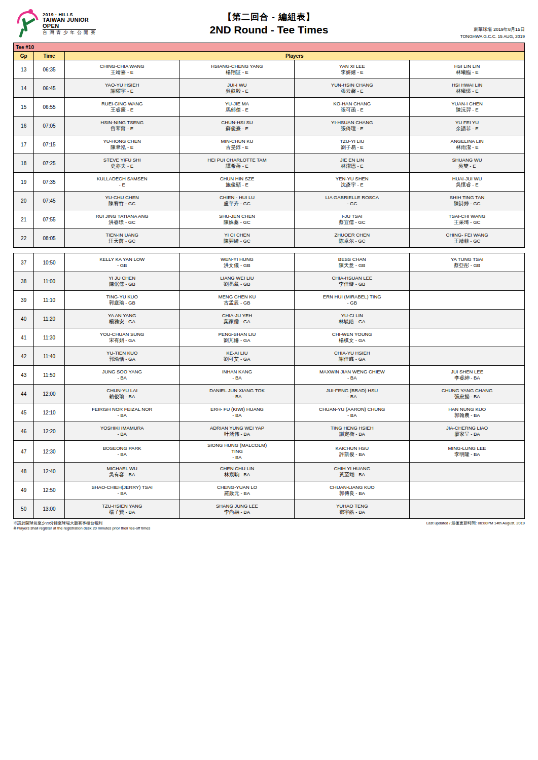2019 · HILLS
TAIWAN JUNIOR
OPEN
台 灣 青 少 年 公 開 賽
【第二回合 - 編組表】
2ND Round - Tee Times
東華球場 2019年8月15日
TONGHWA G.C.C. 15 AUG, 2019
| Tee #10 |
| Gp | Time | Players |
| 13 | 06:35 | CHING-CHIA WANG 王靖嘉 - E | HSIANG-CHENG YANG 楊翔証 - E | YAN XI LEE 李妍嬉 - E | HSI LIN LIN 林曦臨 - E |
| 14 | 06:45 | YAO-YU HSIEH 謝曜宇 - E | JUI-I WU 吳叡毅 - E | YUN-HSIN CHANG 張云馨 - E | HSI HWAI LIN 林曦懷 - E |
| 15 | 06:55 | RUEI-CING WANG 王睿慶 - E | YU-JIE MA 馬郁傑 - E | KO-HAN CHANG 張可函 - E | YUAN-I CHEN 陳沅羿 - E |
| 16 | 07:05 | HSIN-NING TSENG 曾莘甯 - E | CHUN-HSI SU 蘇俊熹 - E | YI-HSUAN CHANG 張倚瑄 - E | YU FEI YU 余語菲 - E |
| 17 | 07:15 | YU-HONG CHEN 陳聿泓 - E | MIN-CHUN KU 古旻錞 - E | TZU-YI LIU 劉子易 - E | ANGELINA LIN 林雨潔 - E |
| 18 | 07:25 | STEVE YIFU SHI 史亦夫 - E | HEI PUI CHARLOTTE TAM 譚希蓓 - E | JIE EN LIN 林潔恩 - E | SHUANG WU 吳雙 - E |
| 19 | 07:35 | KULLADECH SAMSEN - E | CHUN HIN SZE 施俊顯 - E | YEN-YU SHEN 沈彥宇 - E | HUAI-JUI WU 吳懷睿 - E |
| 20 | 07:45 | YU-CHU CHEN 陳宥竹 - GC | CHIEN - HUI LU 盧芊卉 - GC | LIA GABRIELLE ROSCA - GC | SHIH TING TAN 陳詩婷 - GC |
| 21 | 07:55 | RUI JING TATIANA ANG 洪睿璟 - GC | SHU-JEN CHEN 陳姝蓁 - GC | I-JU TSAI 蔡宜儒 - GC | TSAI-CHI WANG 王采琦 - GC |
| 22 | 08:05 | TIEN-IN UANG 汪天茵 - GC | YI CI CHEN 陳羿綺 - GC | ZHUOER CHEN 陈卓尔 - GC | CHING- FEI WANG 王靖菲 - GC |
| 37 | 10:50 | KELLY KA YAN LOW - GB | WEN-YI HUNG 洪文儀 - GB | BESS CHAN 陳天意 - GB | YA TUNG TSAI 蔡亞彤 - GB |
| 38 | 11:00 | YI JU CHEN 陳倨儒 - GB | LIANG WEI LIU 劉亮葳 - GB | CHIA-HSUAN LEE 李佳璇 - GB | |
| 39 | 11:10 | TING-YU KUO 郭庭瑜 - GB | MENG CHEN KU 古孟辰 - GB | ERN HUI (MIRABEL) TING - GB | |
| 40 | 11:20 | YA AN YANG 楊雅安 - GA | CHIA-JU YEH 葉家儒 - GA | YU-CI LIN 林毓錇 - GA | |
| 41 | 11:30 | YOU-CHUAN SUNG 宋有娟 - GA | PENG-SHAN LIU 劉芃姍 - GA | CHI-WEN YOUNG 楊棋文 - GA | |
| 42 | 11:40 | YU-TIEN KUO 郭瑜恬 - GA | KE-AI LIU 劉可艾 - GA | CHIA-YU HSIEH 謝佳彧 - GA | |
| 43 | 11:50 | JUNG SOO YANG - BA | INHAN KANG - BA | MAXWIN JIAN WENG CHIEW - BA | JUI SHEN LEE 李睿紳 - BA |
| 44 | 12:00 | CHUN-YU LAI 賴俊瑜 - BA | DANIEL JUN XIANG TOK - BA | JUI-FENG (BRAD) HSU - BA | CHUNG YANG CHANG 張忠揚 - BA |
| 45 | 12:10 | FEIRISH NOR FEIZAL NOR - BA | ERH- FU (KIWI) HUANG - BA | CHUAN-YU (AARON) CHUNG - BA | HAN NUNG KUO 郭翰農 - BA |
| 46 | 12:20 | YOSHIKI IMAMURA - BA | ADRIAN YUNG WEI YAP 叶湧伟 - BA | TING HENG HSIEH 謝定衡 - BA | JIA-CHERNG LIAO 廖家呈 - BA |
| 47 | 12:30 | BOSEONG PARK - BA | SIONG HUNG (MALCOLM) TING - BA | KAICHUN HSU 許凱俊 - BA | MING-LUNG LEE 李明隆 - BA |
| 48 | 12:40 | MICHAEL WU 吳有容 - BA | CHEN CHU LIN 林宸駒 - BA | CHIH YI HUANG 黃至翊 - BA | |
| 49 | 12:50 | SHAO-CHIEH(JERRY) TSAI - BA | CHENG-YUAN LO 羅政元 - BA | CHUAN-LIANG KUO 郭傳良 - BA | |
| 50 | 13:00 | TZU-HSIEN YANG 楊子賢 - BA | SHANG JUNG LEE 李尚融 - BA | YUHAO TENG 鄧宇皓 - BA | |
※請於開球前至少20分鐘至球場大廳賽事櫃台報到
※Players shall register at the registration desk 20 minutes prior their tee-off times
Last updated / 最後更新時間: 06:00PM 14th August, 2019